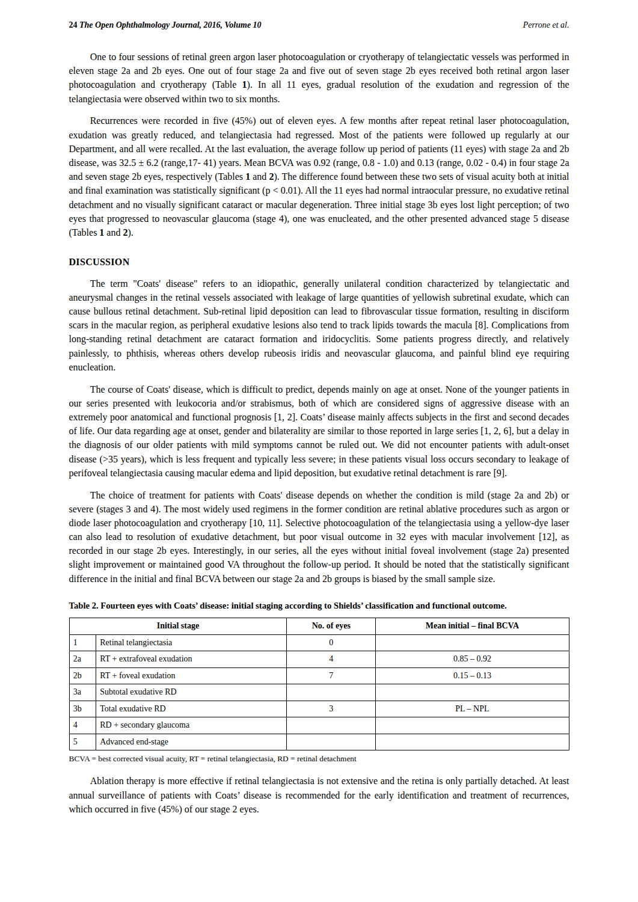24 The Open Ophthalmology Journal, 2016, Volume 10
Perrone et al.
One to four sessions of retinal green argon laser photocoagulation or cryotherapy of telangiectatic vessels was performed in eleven stage 2a and 2b eyes. One out of four stage 2a and five out of seven stage 2b eyes received both retinal argon laser photocoagulation and cryotherapy (Table 1). In all 11 eyes, gradual resolution of the exudation and regression of the telangiectasia were observed within two to six months.
Recurrences were recorded in five (45%) out of eleven eyes. A few months after repeat retinal laser photocoagulation, exudation was greatly reduced, and telangiectasia had regressed. Most of the patients were followed up regularly at our Department, and all were recalled. At the last evaluation, the average follow up period of patients (11 eyes) with stage 2a and 2b disease, was 32.5 ± 6.2 (range,17- 41) years. Mean BCVA was 0.92 (range, 0.8 - 1.0) and 0.13 (range, 0.02 - 0.4) in four stage 2a and seven stage 2b eyes, respectively (Tables 1 and 2). The difference found between these two sets of visual acuity both at initial and final examination was statistically significant (p < 0.01). All the 11 eyes had normal intraocular pressure, no exudative retinal detachment and no visually significant cataract or macular degeneration. Three initial stage 3b eyes lost light perception; of two eyes that progressed to neovascular glaucoma (stage 4), one was enucleated, and the other presented advanced stage 5 disease (Tables 1 and 2).
DISCUSSION
The term "Coats' disease" refers to an idiopathic, generally unilateral condition characterized by telangiectatic and aneurysmal changes in the retinal vessels associated with leakage of large quantities of yellowish subretinal exudate, which can cause bullous retinal detachment. Sub-retinal lipid deposition can lead to fibrovascular tissue formation, resulting in disciform scars in the macular region, as peripheral exudative lesions also tend to track lipids towards the macula [8]. Complications from long-standing retinal detachment are cataract formation and iridocyclitis. Some patients progress directly, and relatively painlessly, to phthisis, whereas others develop rubeosis iridis and neovascular glaucoma, and painful blind eye requiring enucleation.
The course of Coats' disease, which is difficult to predict, depends mainly on age at onset. None of the younger patients in our series presented with leukocoria and/or strabismus, both of which are considered signs of aggressive disease with an extremely poor anatomical and functional prognosis [1, 2]. Coats’ disease mainly affects subjects in the first and second decades of life. Our data regarding age at onset, gender and bilaterality are similar to those reported in large series [1, 2, 6], but a delay in the diagnosis of our older patients with mild symptoms cannot be ruled out. We did not encounter patients with adult-onset disease (>35 years), which is less frequent and typically less severe; in these patients visual loss occurs secondary to leakage of perifoveal telangiectasia causing macular edema and lipid deposition, but exudative retinal detachment is rare [9].
The choice of treatment for patients with Coats' disease depends on whether the condition is mild (stage 2a and 2b) or severe (stages 3 and 4). The most widely used regimens in the former condition are retinal ablative procedures such as argon or diode laser photocoagulation and cryotherapy [10, 11]. Selective photocoagulation of the telangiectasia using a yellow-dye laser can also lead to resolution of exudative detachment, but poor visual outcome in 32 eyes with macular involvement [12], as recorded in our stage 2b eyes. Interestingly, in our series, all the eyes without initial foveal involvement (stage 2a) presented slight improvement or maintained good VA throughout the follow-up period. It should be noted that the statistically significant difference in the initial and final BCVA between our stage 2a and 2b groups is biased by the small sample size.
Table 2. Fourteen eyes with Coats’ disease: initial staging according to Shields’ classification and functional outcome.
| Initial stage | No. of eyes | Mean initial – final BCVA |
| --- | --- | --- |
| 1 | Retinal telangiectasia | 0 | |
| 2a | RT + extrafoveal exudation | 4 | 0.85 – 0.92 |
| 2b | RT + foveal exudation | 7 | 0.15 – 0.13 |
| 3a | Subtotal exudative RD | | |
| 3b | Total exudative RD | 3 | PL – NPL |
| 4 | RD + secondary glaucoma | | |
| 5 | Advanced end-stage | | |
BCVA = best corrected visual acuity, RT = retinal telangiectasia, RD = retinal detachment
Ablation therapy is more effective if retinal telangiectasia is not extensive and the retina is only partially detached. At least annual surveillance of patients with Coats’ disease is recommended for the early identification and treatment of recurrences, which occurred in five (45%) of our stage 2 eyes.